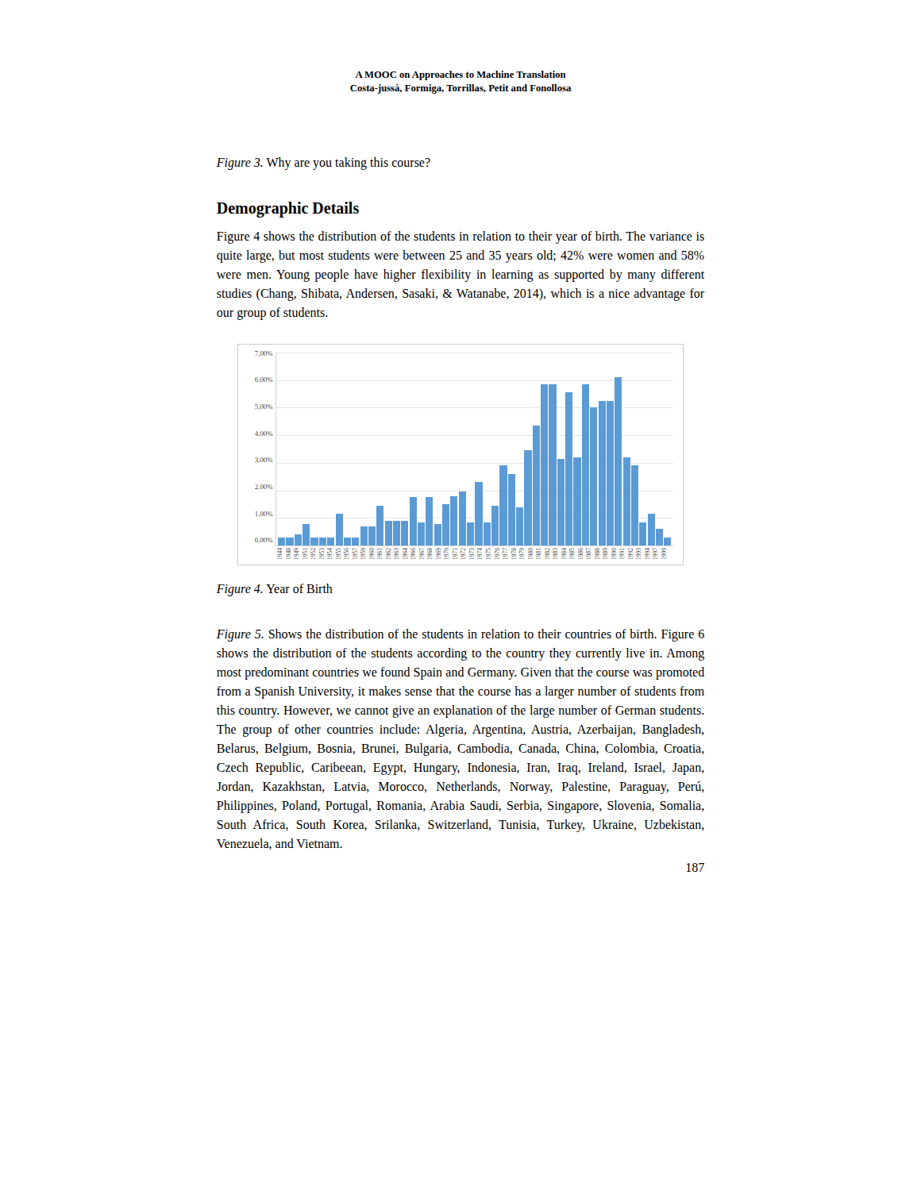A MOOC on Approaches to Machine Translation Costa-jussà, Formiga, Torrillas, Petit and Fonollosa
Figure 3. Why are you taking this course?
Demographic Details
Figure 4 shows the distribution of the students in relation to their year of birth. The variance is quite large, but most students were between 25 and 35 years old; 42% were women and 58% were men. Young people have higher flexibility in learning as supported by many different studies (Chang, Shibata, Andersen, Sasaki, & Watanabe, 2014), which is a nice advantage for our group of students.
7,00% 6,00% 5,00% 4,00% 3,00% 2,00% 1,00% 0,00%
1944 1948 1949 1951 1952 1953 1954 1955 1956 1957 1959 1960 1961 1962 1963 1964 1966 1967 1968 1969 1970 1971 1972 1973 1974 1975 1976 1977 1978 1979 1980 1981 1982 1983 1984 1985 1986 1987 1988 1989 1990 1991 1992 1993 1994 1997 1999
Figure 4. Year of Birth
Figure 5. Shows the distribution of the students in relation to their countries of birth. Figure 6 shows the distribution of the students according to the country they currently live in. Among most predominant countries we found Spain and Germany. Given that the course was promoted from a Spanish University, it makes sense that the course has a larger number of students from this country. However, we cannot give an explanation of the large number of German students. The group of other countries include: Algeria, Argentina, Austria, Azerbaijan, Bangladesh, Belarus, Belgium, Bosnia, Brunei, Bulgaria, Cambodia, Canada, China, Colombia, Croatia, Czech Republic, Caribeean, Egypt, Hungary, Indonesia, Iran, Iraq, Ireland, Israel, Japan, Jordan, Kazakhstan, Latvia, Morocco, Netherlands, Norway, Palestine, Paraguay, Perú, Philippines, Poland, Portugal, Romania, Arabia Saudi, Serbia, Singapore, Slovenia, Somalia, South Africa, South Korea, Srilanka, Switzerland, Tunisia, Turkey, Ukraine, Uzbekistan, Venezuela, and Vietnam.
187